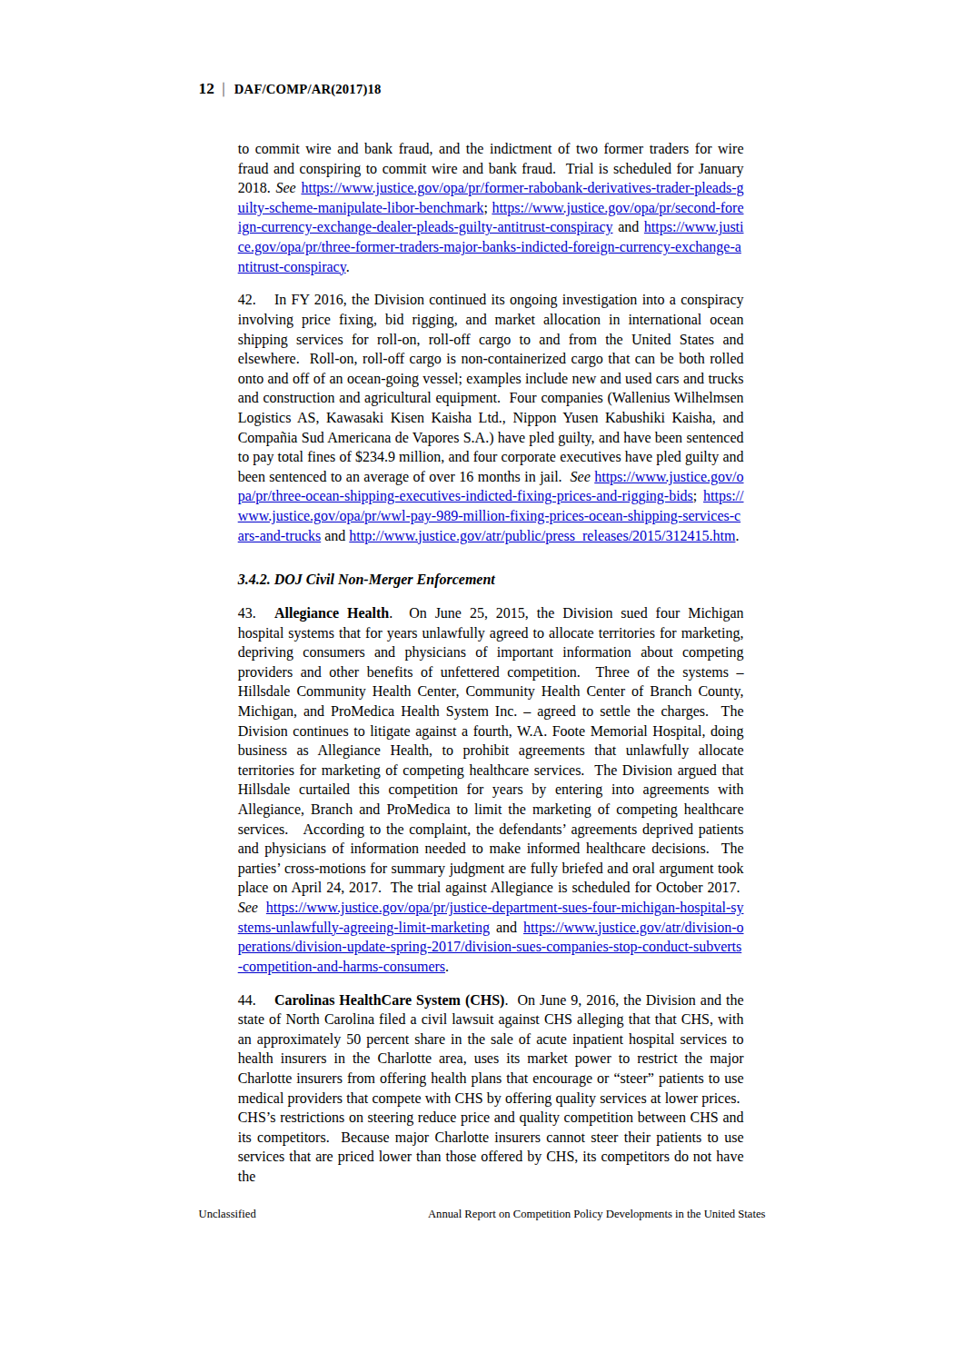12 ∣ DAF/COMP/AR(2017)18
to commit wire and bank fraud, and the indictment of two former traders for wire fraud and conspiring to commit wire and bank fraud. Trial is scheduled for January 2018. See https://www.justice.gov/opa/pr/former-rabobank-derivatives-trader-pleads-guilty-scheme-manipulate-libor-benchmark; https://www.justice.gov/opa/pr/second-foreign-currency-exchange-dealer-pleads-guilty-antitrust-conspiracy and https://www.justice.gov/opa/pr/three-former-traders-major-banks-indicted-foreign-currency-exchange-antitrust-conspiracy.
42. In FY 2016, the Division continued its ongoing investigation into a conspiracy involving price fixing, bid rigging, and market allocation in international ocean shipping services for roll-on, roll-off cargo to and from the United States and elsewhere. Roll-on, roll-off cargo is non-containerized cargo that can be both rolled onto and off of an ocean-going vessel; examples include new and used cars and trucks and construction and agricultural equipment. Four companies (Wallenius Wilhelmsen Logistics AS, Kawasaki Kisen Kaisha Ltd., Nippon Yusen Kabushiki Kaisha, and Compañia Sud Americana de Vapores S.A.) have pled guilty, and have been sentenced to pay total fines of $234.9 million, and four corporate executives have pled guilty and been sentenced to an average of over 16 months in jail. See https://www.justice.gov/opa/pr/three-ocean-shipping-executives-indicted-fixing-prices-and-rigging-bids; https://www.justice.gov/opa/pr/wwl-pay-989-million-fixing-prices-ocean-shipping-services-cars-and-trucks and http://www.justice.gov/atr/public/press_releases/2015/312415.htm.
3.4.2. DOJ Civil Non-Merger Enforcement
43. Allegiance Health. On June 25, 2015, the Division sued four Michigan hospital systems that for years unlawfully agreed to allocate territories for marketing, depriving consumers and physicians of important information about competing providers and other benefits of unfettered competition. Three of the systems – Hillsdale Community Health Center, Community Health Center of Branch County, Michigan, and ProMedica Health System Inc. – agreed to settle the charges. The Division continues to litigate against a fourth, W.A. Foote Memorial Hospital, doing business as Allegiance Health, to prohibit agreements that unlawfully allocate territories for marketing of competing healthcare services. The Division argued that Hillsdale curtailed this competition for years by entering into agreements with Allegiance, Branch and ProMedica to limit the marketing of competing healthcare services. According to the complaint, the defendants’ agreements deprived patients and physicians of information needed to make informed healthcare decisions. The parties’ cross-motions for summary judgment are fully briefed and oral argument took place on April 24, 2017. The trial against Allegiance is scheduled for October 2017. See https://www.justice.gov/opa/pr/justice-department-sues-four-michigan-hospital-systems-unlawfully-agreeing-limit-marketing and https://www.justice.gov/atr/division-operations/division-update-spring-2017/division-sues-companies-stop-conduct-subverts-competition-and-harms-consumers.
44. Carolinas HealthCare System (CHS). On June 9, 2016, the Division and the state of North Carolina filed a civil lawsuit against CHS alleging that that CHS, with an approximately 50 percent share in the sale of acute inpatient hospital services to health insurers in the Charlotte area, uses its market power to restrict the major Charlotte insurers from offering health plans that encourage or “steer” patients to use medical providers that compete with CHS by offering quality services at lower prices. CHS’s restrictions on steering reduce price and quality competition between CHS and its competitors. Because major Charlotte insurers cannot steer their patients to use services that are priced lower than those offered by CHS, its competitors do not have the
Unclassified Annual Report on Competition Policy Developments in the United States